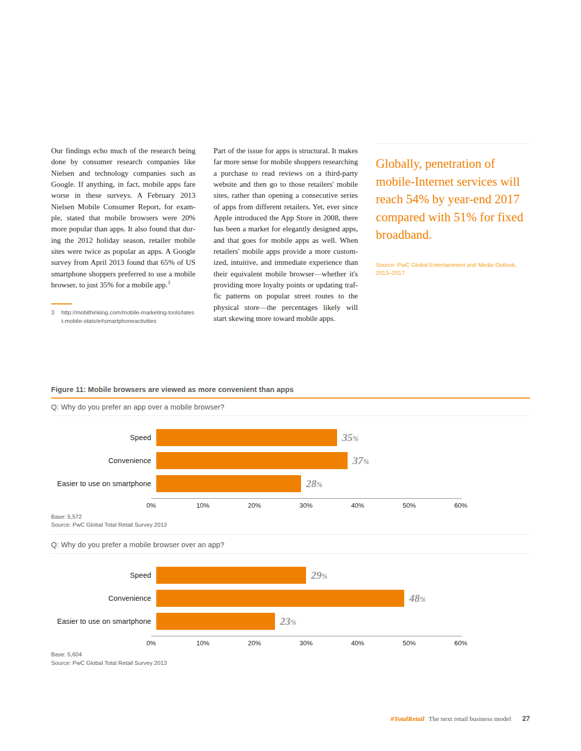Our findings echo much of the research being done by consumer research companies like Nielsen and technology companies such as Google. If anything, in fact, mobile apps fare worse in these surveys. A February 2013 Nielsen Mobile Consumer Report, for example, stated that mobile browsers were 20% more popular than apps. It also found that during the 2012 holiday season, retailer mobile sites were twice as popular as apps. A Google survey from April 2013 found that 65% of US smartphone shoppers preferred to use a mobile browser, to just 35% for a mobile app.3
3 http://mobithinking.com/mobile-marketing-tools/latest-mobile-stats/e#smartphoneactivities
Part of the issue for apps is structural. It makes far more sense for mobile shoppers researching a purchase to read reviews on a third-party website and then go to those retailers' mobile sites, rather than opening a consecutive series of apps from different retailers. Yet, ever since Apple introduced the App Store in 2008, there has been a market for elegantly designed apps, and that goes for mobile apps as well. When retailers' mobile apps provide a more customized, intuitive, and immediate experience than their equivalent mobile browser—whether it's providing more loyalty points or updating traffic patterns on popular street routes to the physical store—the percentages likely will start skewing more toward mobile apps.
Globally, penetration of mobile-Internet services will reach 54% by year-end 2017 compared with 51% for fixed broadband.
Source: PwC Global Entertainment and Media Outlook, 2013–2017
Figure 11: Mobile browsers are viewed as more convenient than apps
Q: Why do you prefer an app over a mobile browser?
Speed
35%
Convenience
37%
Easier to use on smartphone
28%
0% 10% 20% 30% 40% 50% 60%
Base: 5,572
Source: PwC Global Total Retail Survey 2013
Q: Why do you prefer a mobile browser over an app?
Speed
29%
Convenience
48%
Easier to use on smartphone
23%
0% 10% 20% 30% 40% 50% 60%
Base: 5,604
Source: PwC Global Total Retail Survey 2013
#TotalRetail The next retail business model 27